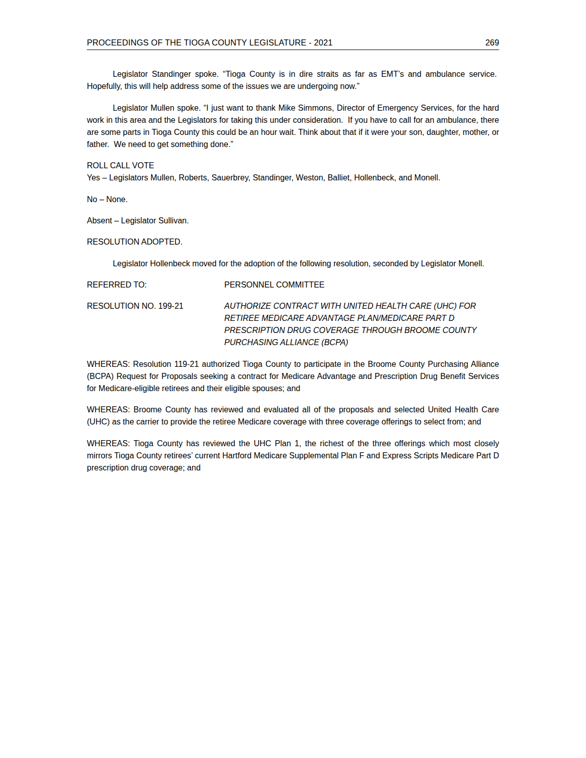PROCEEDINGS OF THE TIOGA COUNTY LEGISLATURE - 2021 269
Legislator Standinger spoke. “Tioga County is in dire straits as far as EMT’s and ambulance service. Hopefully, this will help address some of the issues we are undergoing now.”
Legislator Mullen spoke. “I just want to thank Mike Simmons, Director of Emergency Services, for the hard work in this area and the Legislators for taking this under consideration. If you have to call for an ambulance, there are some parts in Tioga County this could be an hour wait. Think about that if it were your son, daughter, mother, or father. We need to get something done.”
ROLL CALL VOTE
Yes – Legislators Mullen, Roberts, Sauerbrey, Standinger, Weston, Balliet, Hollenbeck, and Monell.
No – None.
Absent – Legislator Sullivan.
RESOLUTION ADOPTED.
Legislator Hollenbeck moved for the adoption of the following resolution, seconded by Legislator Monell.
REFERRED TO:
PERSONNEL COMMITTEE
RESOLUTION NO. 199-21
AUTHORIZE CONTRACT WITH UNITED HEALTH CARE (UHC) FOR RETIREE MEDICARE ADVANTAGE PLAN/MEDICARE PART D PRESCRIPTION DRUG COVERAGE THROUGH BROOME COUNTY PURCHASING ALLIANCE (BCPA)
WHEREAS: Resolution 119-21 authorized Tioga County to participate in the Broome County Purchasing Alliance (BCPA) Request for Proposals seeking a contract for Medicare Advantage and Prescription Drug Benefit Services for Medicare-eligible retirees and their eligible spouses; and
WHEREAS: Broome County has reviewed and evaluated all of the proposals and selected United Health Care (UHC) as the carrier to provide the retiree Medicare coverage with three coverage offerings to select from; and
WHEREAS: Tioga County has reviewed the UHC Plan 1, the richest of the three offerings which most closely mirrors Tioga County retirees’ current Hartford Medicare Supplemental Plan F and Express Scripts Medicare Part D prescription drug coverage; and